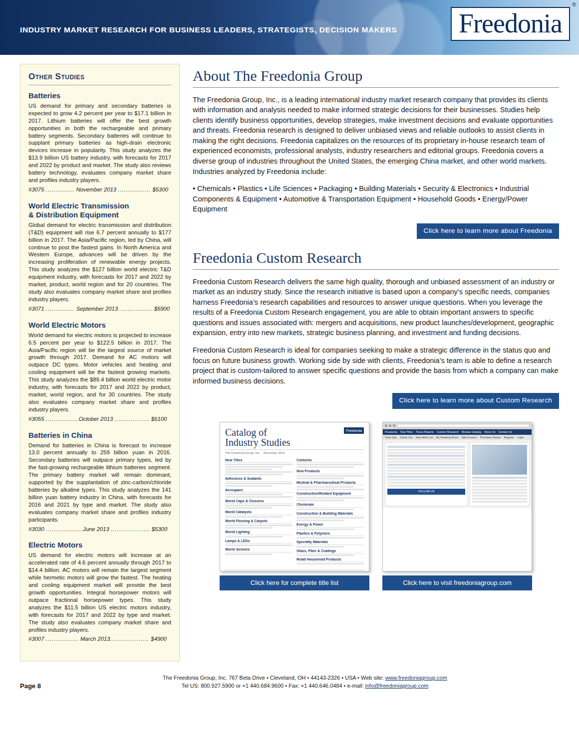®
INDUSTRY MARKET RESEARCH FOR BUSINESS LEADERS, STRATEGISTS, DECISION MAKERS
Freedonia
Other Studies
Batteries
US demand for primary and secondary batteries is expected to grow 4.2 percent per year to $17.1 billion in 2017. Lithium batteries will offer the best growth opportunities in both the rechargeable and primary battery segments. Secondary batteries will continue to supplant primary batteries as high-drain electronic devices increase in popularity. This study analyzes the $13.9 billion US battery industry, with forecasts for 2017 and 2022 by product and market. The study also reviews battery technology, evaluates company market share and profiles industry players.
#3075 .............. November 2013 ................ $5300
World Electric Transmission
& Distribution Equipment
Global demand for electric transmission and distribution (T&D) equipment will rise 6.7 percent annually to $177 billion in 2017. The Asia/Pacific region, led by China, will continue to post the fastest gains. In North America and Western Europe, advances will be driven by the increasing proliferation of renewable energy projects. This study analyzes the $127 billion world electric T&D equipment industry, with forecasts for 2017 and 2022 by market, product, world region and for 20 countries. The study also evaluates company market share and profiles industry players.
#3071 .............. September 2013 ................ $5900
World Electric Motors
World demand for electric motors is projected to increase 6.5 percent per year to $122.5 billion in 2017. The Asia/Pacific region will be the largest source of market growth through 2017. Demand for AC motors will outpace DC types. Motor vehicles and heating and cooling equipment will be the fastest growing markets. This study analyzes the $89.4 billion world electric motor industry, with forecasts for 2017 and 2022 by product, market, world region, and for 30 countries. The study also evaluates company market share and profiles industry players.
#3055 ................ October 2013 ................. $6100
Batteries in China
Demand for batteries in China is forecast to increase 13.0 percent annually to 259 billion yuan in 2016. Secondary batteries will outpace primary types, led by the fast-growing rechargeable lithium batteries segment. The primary battery market will remain dominant, supported by the supplantation of zinc-carbon/chloride batteries by alkaline types. This study analyzes the 141 billion yuan battery industry in China, with forecasts for 2016 and 2021 by type and market. The study also evaluates company market share and profiles industry participants.
#3030 .................. June 2013 ................... $5300
Electric Motors
US demand for electric motors will increase at an accelerated rate of 4.6 percent annually through 2017 to $14.4 billion. AC motors will remain the largest segment while hermetic motors will grow the fastest. The heating and cooling equipment market will provide the best growth opportunities. Integral horsepower motors will outpace fractional horsepower types. This study analyzes the $11.5 billion US electric motors industry, with forecasts for 2017 and 2022 by type and market. The study also evaluates company market share and profiles industry players.
#3007 ................ March 2013................... $4900
About The Freedonia Group
The Freedonia Group, Inc., is a leading international industry market research company that provides its clients with information and analysis needed to make informed strategic decisions for their businesses. Studies help clients identify business opportunities, develop strategies, make investment decisions and evaluate opportunities and threats. Freedonia research is designed to deliver unbiased views and reliable outlooks to assist clients in making the right decisions. Freedonia capitalizes on the resources of its proprietary in-house research team of experienced economists, professional analysts, industry researchers and editorial groups. Freedonia covers a diverse group of industries throughout the United States, the emerging China market, and other world markets. Industries analyzed by Freedonia include:
• Chemicals • Plastics • Life Sciences • Packaging • Building Materials • Security & Electronics • Industrial Components & Equipment • Automotive & Transportation Equipment • Household Goods • Energy/Power Equipment
Click here to learn more about Freedonia
Freedonia Custom Research
Freedonia Custom Research delivers the same high quality, thorough and unbiased assessment of an industry or market as an industry study. Since the research initiative is based upon a company’s specific needs, companies harness Freedonia’s research capabilities and resources to answer unique questions. When you leverage the results of a Freedonia Custom Research engagement, you are able to obtain important answers to specific questions and issues associated with: mergers and acquisitions, new product launches/development, geographic expansion, entry into new markets, strategic business planning, and investment and funding decisions.
Freedonia Custom Research is ideal for companies seeking to make a strategic difference in the status quo and focus on future business growth. Working side by side with clients, Freedonia’s team is able to define a research project that is custom-tailored to answer specific questions and provide the basis from which a company can make informed business decisions.
Click here to learn more about Custom Research
Catalog of
Industry Studies
Freedonia
The Freedonia Group, Inc. December 2012
New Titles
Adhesives & Sealants
Aerospace
World Caps & Closures
World Catalysts
World Flooring & Carpets
World Lighting
Lamps & LEDs
World Sensors
Contents
New Products
Medical & Pharmaceutical Products
Construction/Related Equipment
Chemicals
Construction & Building Materials
Energy & Power
Plastics & Polymers
Specialty Materials
Glass, Fiber & Coatings
Retail Household Products
Unbiased market research from a source trusted by more than 90% of the global 1000 manufacturers
Click here for complete title list
Freedonia New Titles Focus Reports Custom Research Browse Catalog About Us Contact Us
View Cart Check Out New Wish List My Reading Room Edit Account Purchase History Register Login
FOLLOW US
Click here to visit freedoniagroup.com
Page 8
The Freedonia Group, Inc. 767 Beta Drive • Cleveland, OH • 44143-2326 • USA • Web site: www.freedoniagroup.com
Tel US: 800.927.5900 or +1 440.684.9600 • Fax: +1 440.646.0484 • e-mail: info@freedoniagroup.com